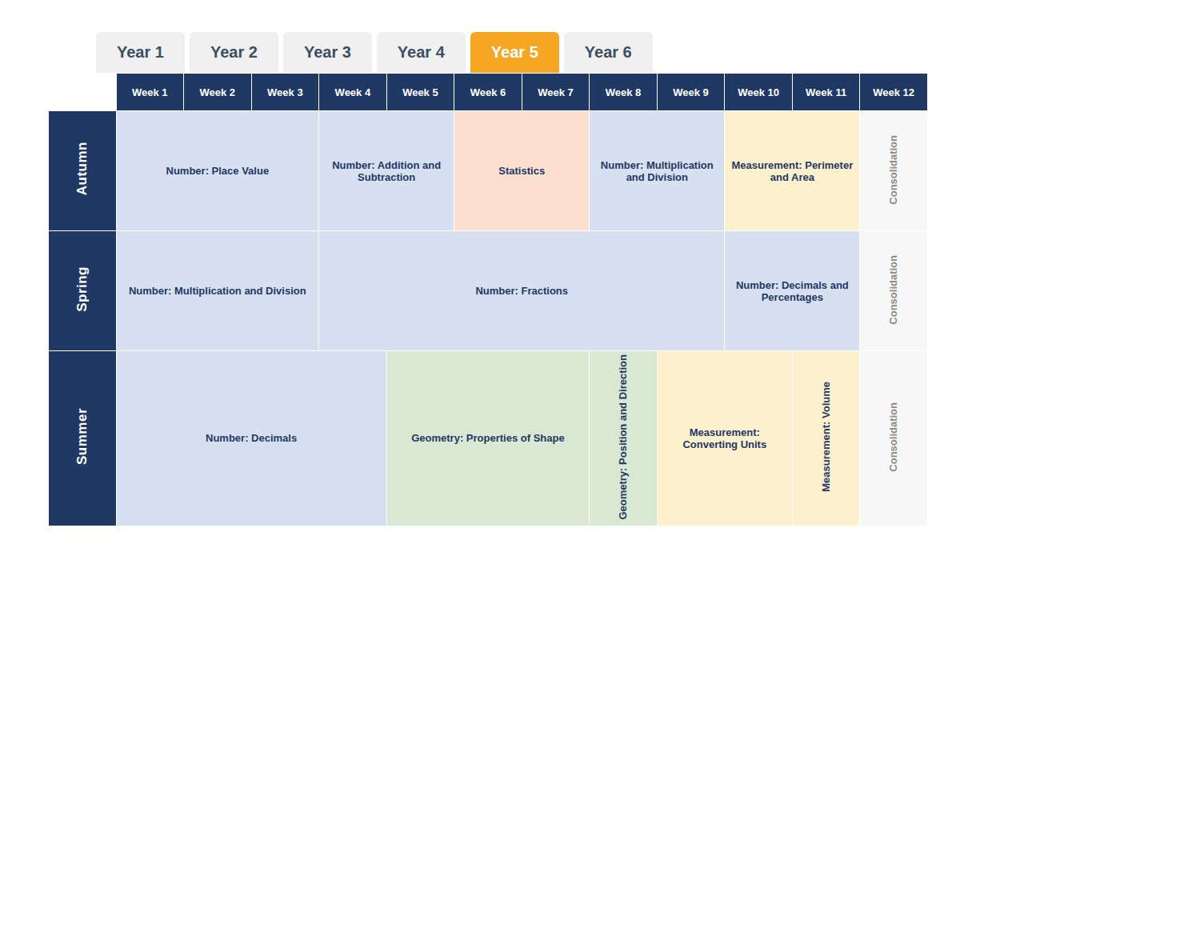Year 1 Year 2 Year 3 Year 4 Year 5 Year 6
| | Week 1 | Week 2 | Week 3 | Week 4 | Week 5 | Week 6 | Week 7 | Week 8 | Week 9 | Week 10 | Week 11 | Week 12 |
| --- | --- | --- | --- | --- | --- | --- | --- | --- | --- | --- | --- | --- |
| Autumn | Number: Place Value | Number: Addition and Subtraction | Statistics | Number: Multiplication and Division | Measurement: Perimeter and Area | Consolidation |
| Spring | Number: Multiplication and Division | Number: Fractions | Number: Decimals and Percentages | Consolidation |
| Summer | Number: Decimals | Geometry: Properties of Shape | Geometry: Position and Direction | Measurement: Converting Units | Measurement: Volume | Consolidation |